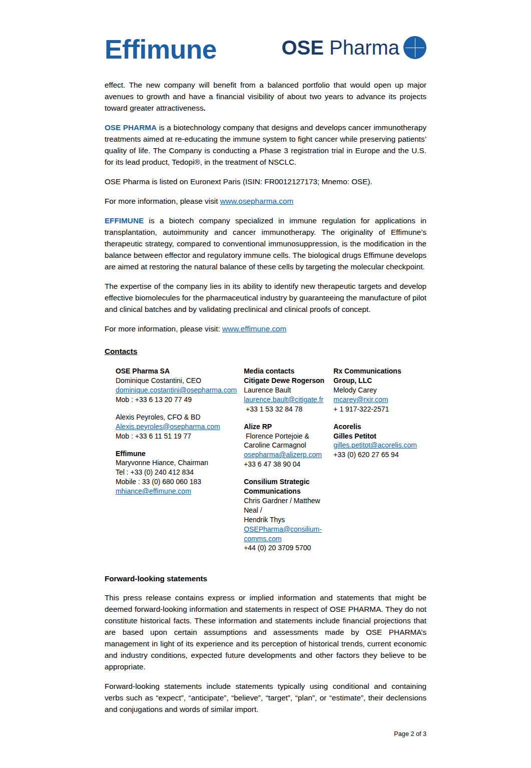Effimune
OSE Pharma
effect. The new company will benefit from a balanced portfolio that would open up major avenues to growth and have a financial visibility of about two years to advance its projects toward greater attractiveness.
OSE PHARMA is a biotechnology company that designs and develops cancer immunotherapy treatments aimed at re-educating the immune system to fight cancer while preserving patients’ quality of life. The Company is conducting a Phase 3 registration trial in Europe and the U.S. for its lead product, Tedopi®, in the treatment of NSCLC.
OSE Pharma is listed on Euronext Paris (ISIN: FR0012127173; Mnemo: OSE).
For more information, please visit www.osepharma.com
EFFIMUNE is a biotech company specialized in immune regulation for applications in transplantation, autoimmunity and cancer immunotherapy. The originality of Effimune’s therapeutic strategy, compared to conventional immunosuppression, is the modification in the balance between effector and regulatory immune cells. The biological drugs Effimune develops are aimed at restoring the natural balance of these cells by targeting the molecular checkpoint.
The expertise of the company lies in its ability to identify new therapeutic targets and develop effective biomolecules for the pharmaceutical industry by guaranteeing the manufacture of pilot and clinical batches and by validating preclinical and clinical proofs of concept.
For more information, please visit: www.effimune.com
Contacts
| OSE Pharma SA Dominique Costantini, CEO dominique.costantini@osepharma.com Mob : +33 6 13 20 77 49 Alexis Peyroles, CFO & BD Alexis.peyroles@osepharma.com Mob : +33 6 11 51 19 77 Effimune Maryvonne Hiance, Chairman Tel : +33 (0) 240 412 834 Mobile : 33 (0) 680 060 183 mhiance@effimune.com | Media contacts Citigate Dewe Rogerson Laurence Bault laurence.bault@citigate.fr +33 1 53 32 84 78 Alize RP Florence Portejoie & Caroline Carmagnol osepharma@alizerp.com +33 6 47 38 90 04 Consilium Strategic Communications Chris Gardner / Matthew Neal / Hendrik Thys OSEPharma@consilium-comms.com +44 (0) 20 3709 5700 | Rx Communications Group, LLC Melody Carey mcarey@rxir.com + 1 917-322-2571 Acorelis Gilles Petitot gilles.petitot@acorelis.com +33 (0) 620 27 65 94 |
Forward-looking statements
This press release contains express or implied information and statements that might be deemed forward-looking information and statements in respect of OSE PHARMA. They do not constitute historical facts. These information and statements include financial projections that are based upon certain assumptions and assessments made by OSE PHARMA’s management in light of its experience and its perception of historical trends, current economic and industry conditions, expected future developments and other factors they believe to be appropriate.
Forward-looking statements include statements typically using conditional and containing verbs such as “expect”, “anticipate”, “believe”, “target”, “plan”, or “estimate”, their declensions and conjugations and words of similar import.
Page 2 of 3